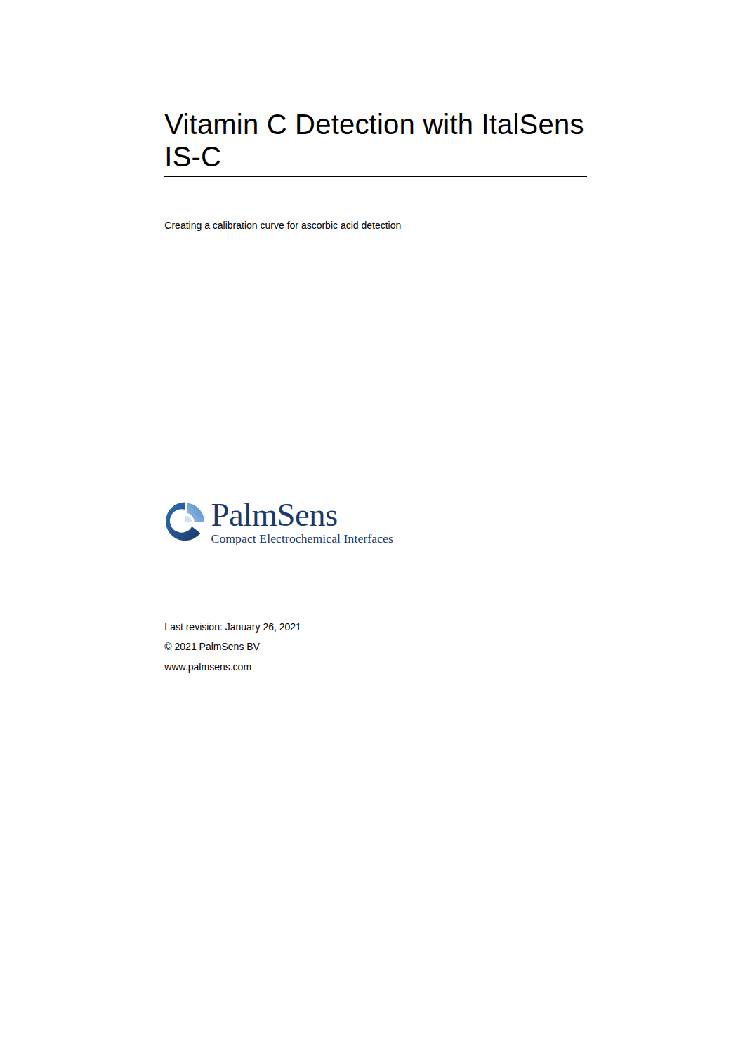Vitamin C Detection with ItalSens IS-C
Creating a calibration curve for ascorbic acid detection
PalmSens Compact Electrochemical Interfaces
Last revision: January 26, 2021
© 2021 PalmSens BV
www.palmsens.com